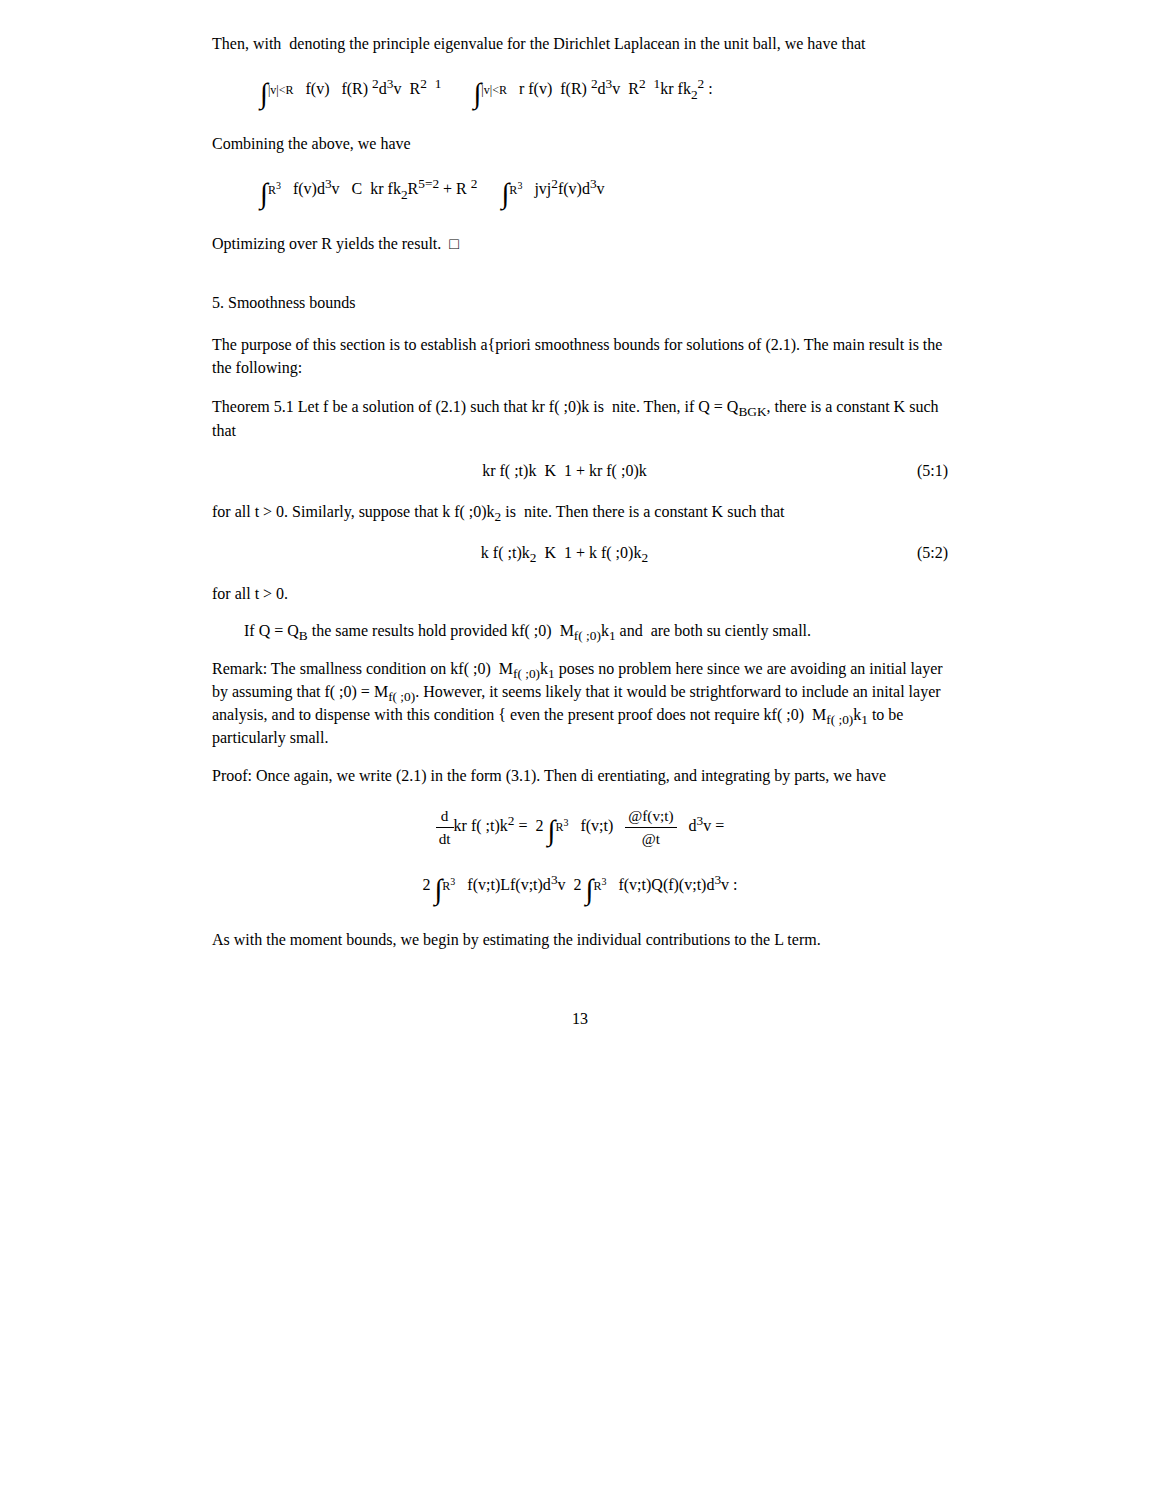Then, with denoting the principle eigenvalue for the Dirichlet Laplacean in the unit ball, we have that
∫|v|<R f(v) f(R) 2d3v R2 1 ∫|v|<R r f(v) f(R) 2d3v R2 1kr fk22 :
Combining the above, we have
∫R3 f(v)d3v C kr fk2R5=2 + R 2 ∫R3 jvj2f(v)d3v
Optimizing over R yields the result. □
5. Smoothness bounds
The purpose of this section is to establish a{priori smoothness bounds for solutions of (2.1). The main result is the the following:
Theorem 5.1 Let f be a solution of (2.1) such that kr f( ;0)k is nite. Then, if Q = QBGK, there is a constant K such that
(5:1) kr f( ;t)k K 1 + kr f( ;0)k
for all t > 0. Similarly, suppose that k f( ;0)k2 is nite. Then there is a constant K such that
(5:2) k f( ;t)k2 K 1 + k f( ;0)k2
for all t > 0.
If Q = QB the same results hold provided kf( ;0) Mf( ;0)k1 and are both su ciently small.
Remark: The smallness condition on kf( ;0) Mf( ;0)k1 poses no problem here since we are avoiding an initial layer by assuming that f( ;0) = Mf( ;0). However, it seems likely that it would be strightforward to include an inital layer analysis, and to dispense with this condition { even the present proof does not require kf( ;0) Mf( ;0)k1 to be particularly small.
Proof: Once again, we write (2.1) in the form (3.1). Then di erentiating, and integrating by parts, we have
ddtkr f( ;t)k2 = 2 ∫R3 f(v;t) @f(v;t)@t d3v =
2 ∫R3 f(v;t)Lf(v;t)d3v 2 ∫R3 f(v;t)Q(f)(v;t)d3v :
As with the moment bounds, we begin by estimating the individual contributions to the L term.
13